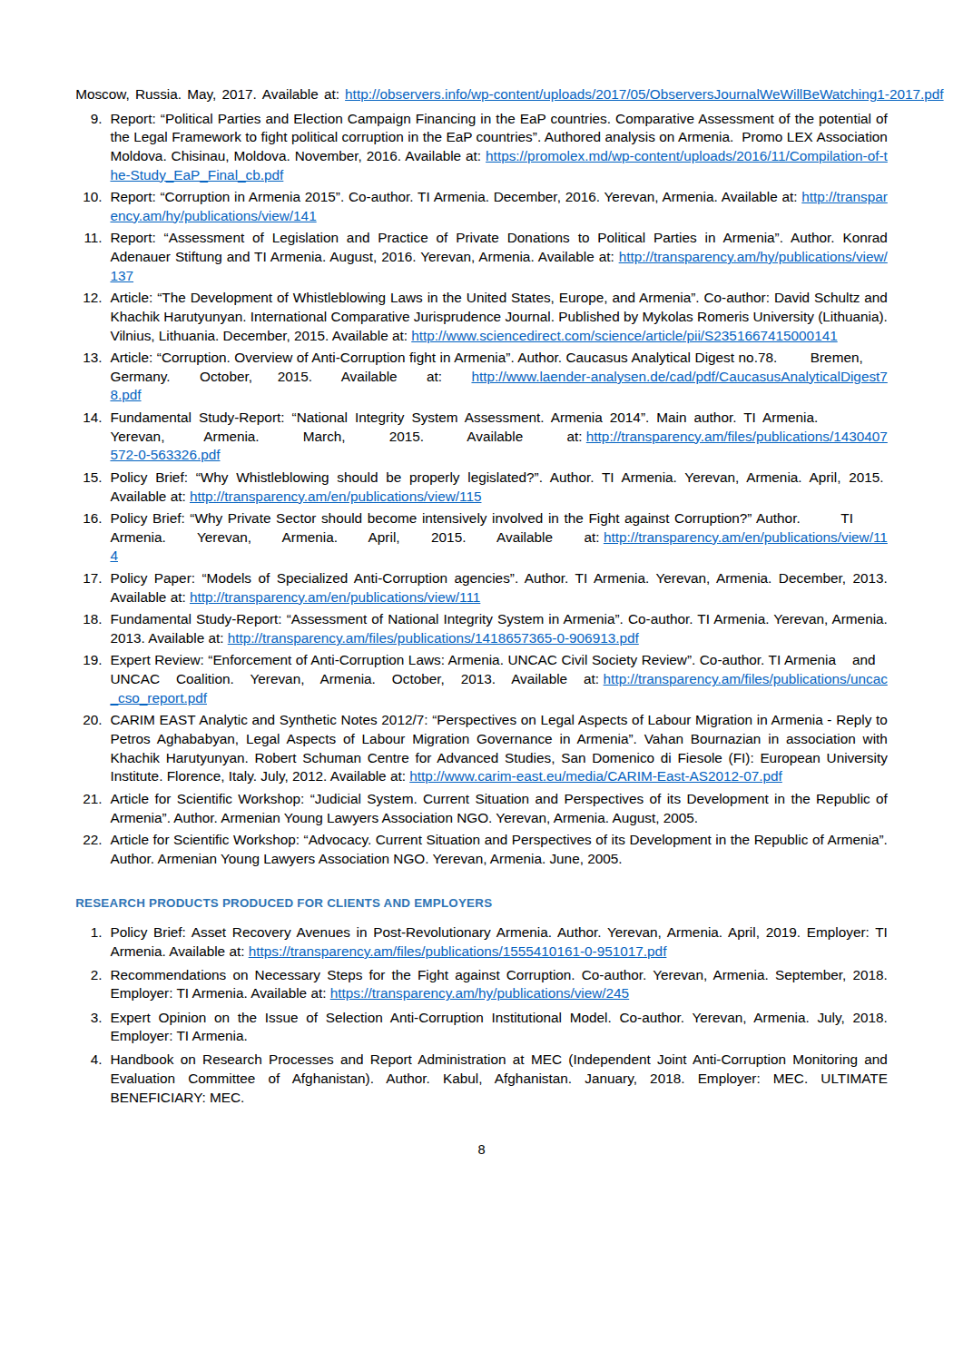Moscow, Russia. May, 2017. Available at: http://observers.info/wp-content/uploads/2017/05/ObserversJournalWeWillBeWatching1-2017.pdf
Report: “Political Parties and Election Campaign Financing in the EaP countries. Comparative Assessment of the potential of the Legal Framework to fight political corruption in the EaP countries”. Authored analysis on Armenia. Promo LEX Association Moldova. Chisinau, Moldova. November, 2016. Available at: https://promolex.md/wp-content/uploads/2016/11/Compilation-of-the-Study_EaP_Final_cb.pdf
Report: “Corruption in Armenia 2015”. Co-author. TI Armenia. December, 2016. Yerevan, Armenia. Available at: http://transparency.am/hy/publications/view/141
Report: “Assessment of Legislation and Practice of Private Donations to Political Parties in Armenia”. Author. Konrad Adenauer Stiftung and TI Armenia. August, 2016. Yerevan, Armenia. Available at: http://transparency.am/hy/publications/view/137
Article: “The Development of Whistleblowing Laws in the United States, Europe, and Armenia”. Co-author: David Schultz and Khachik Harutyunyan. International Comparative Jurisprudence Journal. Published by Mykolas Romeris University (Lithuania). Vilnius, Lithuania. December, 2015. Available at: http://www.sciencedirect.com/science/article/pii/S2351667415000141
Article: “Corruption. Overview of Anti-Corruption fight in Armenia”. Author. Caucasus Analytical Digest no.78. Bremen, Germany. October, 2015. Available at: http://www.laender-analysen.de/cad/pdf/CaucasusAnalyticalDigest78.pdf
Fundamental Study-Report: “National Integrity System Assessment. Armenia 2014”. Main author. TI Armenia. Yerevan, Armenia. March, 2015. Available at: http://transparency.am/files/publications/1430407572-0-563326.pdf
Policy Brief: “Why Whistleblowing should be properly legislated?”. Author. TI Armenia. Yerevan, Armenia. April, 2015. Available at: http://transparency.am/en/publications/view/115
Policy Brief: “Why Private Sector should become intensively involved in the Fight against Corruption?” Author. TI Armenia. Yerevan, Armenia. April, 2015. Available at: http://transparency.am/en/publications/view/114
Policy Paper: “Models of Specialized Anti-Corruption agencies”. Author. TI Armenia. Yerevan, Armenia. December, 2013. Available at: http://transparency.am/en/publications/view/111
Fundamental Study-Report: “Assessment of National Integrity System in Armenia”. Co-author. TI Armenia. Yerevan, Armenia. 2013. Available at: http://transparency.am/files/publications/1418657365-0-906913.pdf
Expert Review: “Enforcement of Anti-Corruption Laws: Armenia. UNCAC Civil Society Review”. Co-author. TI Armenia and UNCAC Coalition. Yerevan, Armenia. October, 2013. Available at: http://transparency.am/files/publications/uncac_cso_report.pdf
CARIM EAST Analytic and Synthetic Notes 2012/7: “Perspectives on Legal Aspects of Labour Migration in Armenia - Reply to Petros Aghababyan, Legal Aspects of Labour Migration Governance in Armenia”. Vahan Bournazian in association with Khachik Harutyunyan. Robert Schuman Centre for Advanced Studies, San Domenico di Fiesole (FI): European University Institute. Florence, Italy. July, 2012. Available at: http://www.carim-east.eu/media/CARIM-East-AS2012-07.pdf
Article for Scientific Workshop: “Judicial System. Current Situation and Perspectives of its Development in the Republic of Armenia”. Author. Armenian Young Lawyers Association NGO. Yerevan, Armenia. August, 2005.
Article for Scientific Workshop: “Advocacy. Current Situation and Perspectives of its Development in the Republic of Armenia”. Author. Armenian Young Lawyers Association NGO. Yerevan, Armenia. June, 2005.
Research products produced for clients and employers
Policy Brief: Asset Recovery Avenues in Post-Revolutionary Armenia. Author. Yerevan, Armenia. April, 2019. Employer: TI Armenia. Available at: https://transparency.am/files/publications/1555410161-0-951017.pdf
Recommendations on Necessary Steps for the Fight against Corruption. Co-author. Yerevan, Armenia. September, 2018. Employer: TI Armenia. Available at: https://transparency.am/hy/publications/view/245
Expert Opinion on the Issue of Selection Anti-Corruption Institutional Model. Co-author. Yerevan, Armenia. July, 2018. Employer: TI Armenia.
Handbook on Research Processes and Report Administration at MEC (Independent Joint Anti-Corruption Monitoring and Evaluation Committee of Afghanistan). Author. Kabul, Afghanistan. January, 2018. Employer: MEC. ULTIMATE BENEFICIARY: MEC.
8